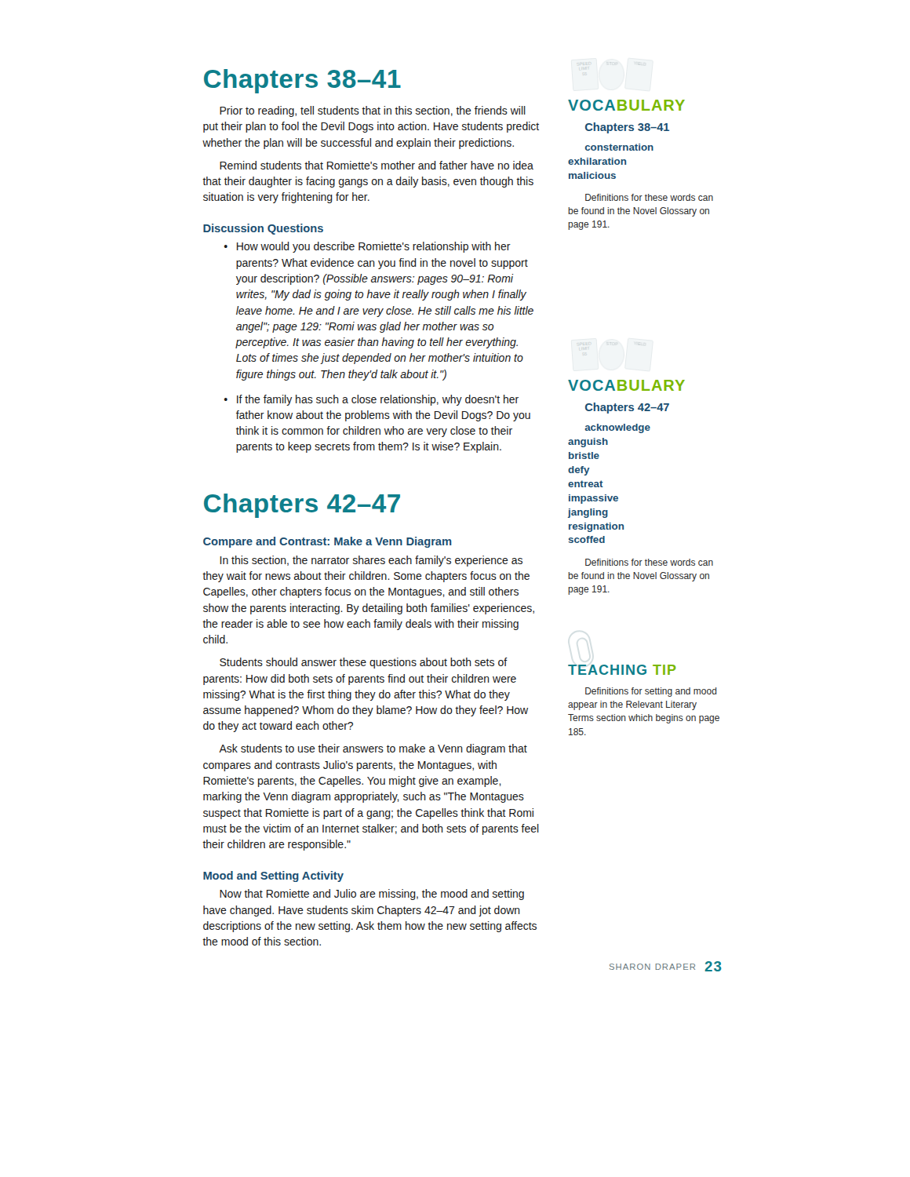Chapters 38–41
Prior to reading, tell students that in this section, the friends will put their plan to fool the Devil Dogs into action. Have students predict whether the plan will be successful and explain their predictions.
Remind students that Romiette's mother and father have no idea that their daughter is facing gangs on a daily basis, even though this situation is very frightening for her.
Discussion Questions
How would you describe Romiette's relationship with her parents? What evidence can you find in the novel to support your description? (Possible answers: pages 90–91: Romi writes, "My dad is going to have it really rough when I finally leave home. He and I are very close. He still calls me his little angel"; page 129: "Romi was glad her mother was so perceptive. It was easier than having to tell her everything. Lots of times she just depended on her mother's intuition to figure things out. Then they'd talk about it.")
If the family has such a close relationship, why doesn't her father know about the problems with the Devil Dogs? Do you think it is common for children who are very close to their parents to keep secrets from them? Is it wise? Explain.
Chapters 42–47
Compare and Contrast: Make a Venn Diagram
In this section, the narrator shares each family's experience as they wait for news about their children. Some chapters focus on the Capelles, other chapters focus on the Montagues, and still others show the parents interacting. By detailing both families' experiences, the reader is able to see how each family deals with their missing child.
Students should answer these questions about both sets of parents: How did both sets of parents find out their children were missing? What is the first thing they do after this? What do they assume happened? Whom do they blame? How do they feel? How do they act toward each other?
Ask students to use their answers to make a Venn diagram that compares and contrasts Julio's parents, the Montagues, with Romiette's parents, the Capelles. You might give an example, marking the Venn diagram appropriately, such as "The Montagues suspect that Romiette is part of a gang; the Capelles think that Romi must be the victim of an Internet stalker; and both sets of parents feel their children are responsible."
Mood and Setting Activity
Now that Romiette and Julio are missing, the mood and setting have changed. Have students skim Chapters 42–47 and jot down descriptions of the new setting. Ask them how the new setting affects the mood of this section.
SPEED
LIMIT
55
STOP
YIELD
VOCABULARY
Chapters 38–41
consternation
exhilaration
malicious
Definitions for these words can be found in the Novel Glossary on page 191.
SPEED
LIMIT
55
STOP
YIELD
VOCABULARY
Chapters 42–47
acknowledge
anguish
bristle
defy
entreat
impassive
jangling
resignation
scoffed
Definitions for these words can be found in the Novel Glossary on page 191.
TEACHING TIP
Definitions for setting and mood appear in the Relevant Literary Terms section which begins on page 185.
SHARON DRAPER 23